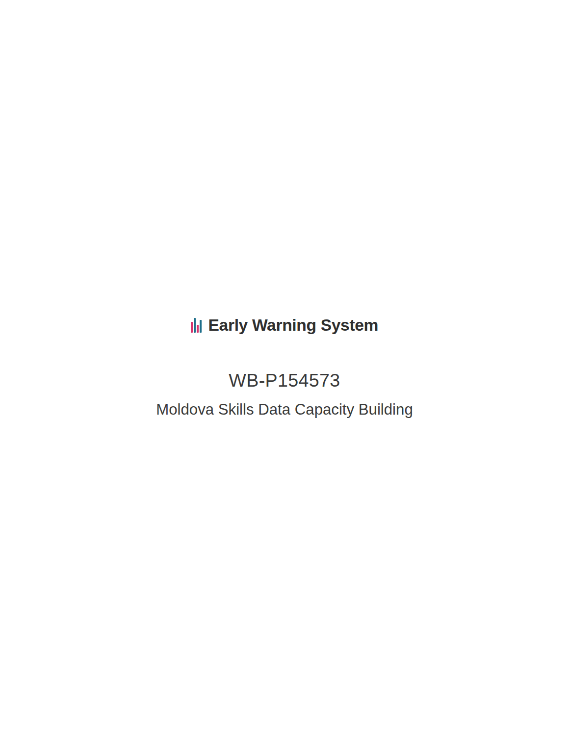Early Warning System
WB-P154573
Moldova Skills Data Capacity Building